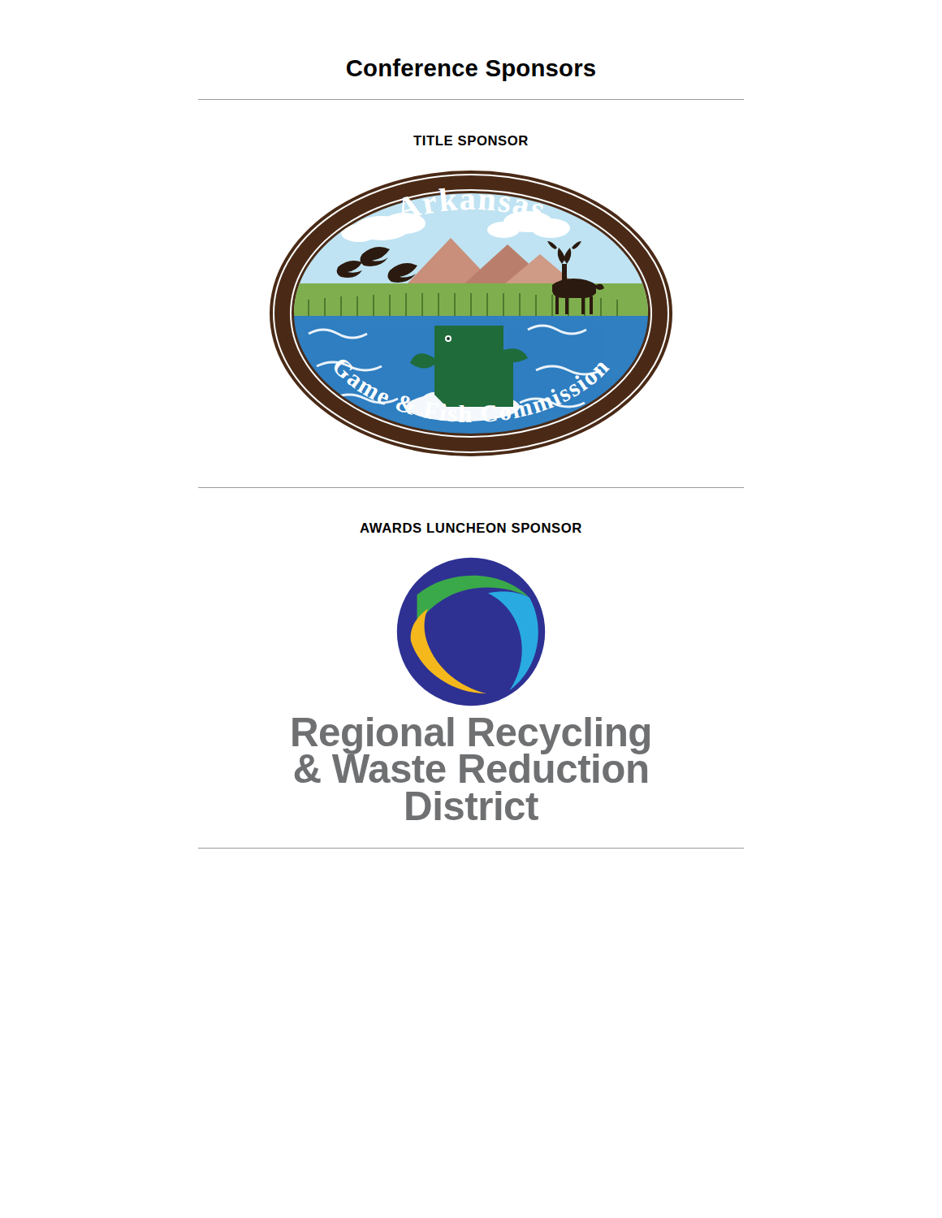Conference Sponsors
TITLE SPONSOR
Arkansas Game & Fish Commission
AWARDS LUNCHEON SPONSOR
Regional Recycling
& Waste Reduction
District